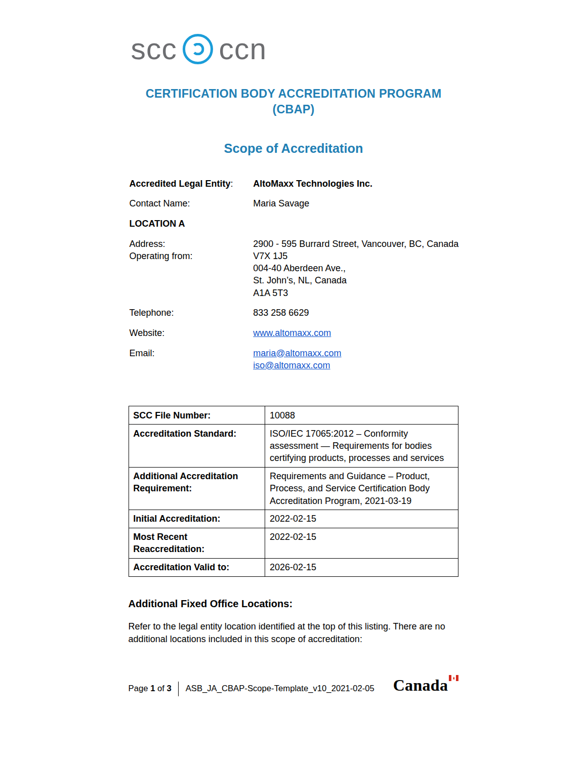scc ccn
CERTIFICATION BODY ACCREDITATION PROGRAM (CBAP)
Scope of Accreditation
Accredited Legal Entity:
AltoMaxx Technologies Inc.
Contact Name:
Maria Savage
LOCATION A
Address:
Operating from:
2900 - 595 Burrard Street, Vancouver, BC, Canada V7X 1J5
004-40 Aberdeen Ave.,
St. John’s, NL, Canada
A1A 5T3
Telephone:
833 258 6629
Website:
www.altomaxx.com
Email:
maria@altomaxx.com
iso@altomaxx.com
| SCC File Number: | 10088 |
| Accreditation Standard: | ISO/IEC 17065:2012 – Conformity assessment — Requirements for bodies certifying products, processes and services |
| Additional Accreditation Requirement: | Requirements and Guidance – Product, Process, and Service Certification Body Accreditation Program, 2021-03-19 |
| Initial Accreditation: | 2022-02-15 |
| Most Recent Reaccreditation: | 2022-02-15 |
| Accreditation Valid to: | 2026-02-15 |
Additional Fixed Office Locations:
Refer to the legal entity location identified at the top of this listing. There are no additional locations included in this scope of accreditation:
Page 1 of 3 ASB_JA_CBAP-Scope-Template_v10_2021-02-05
Canada